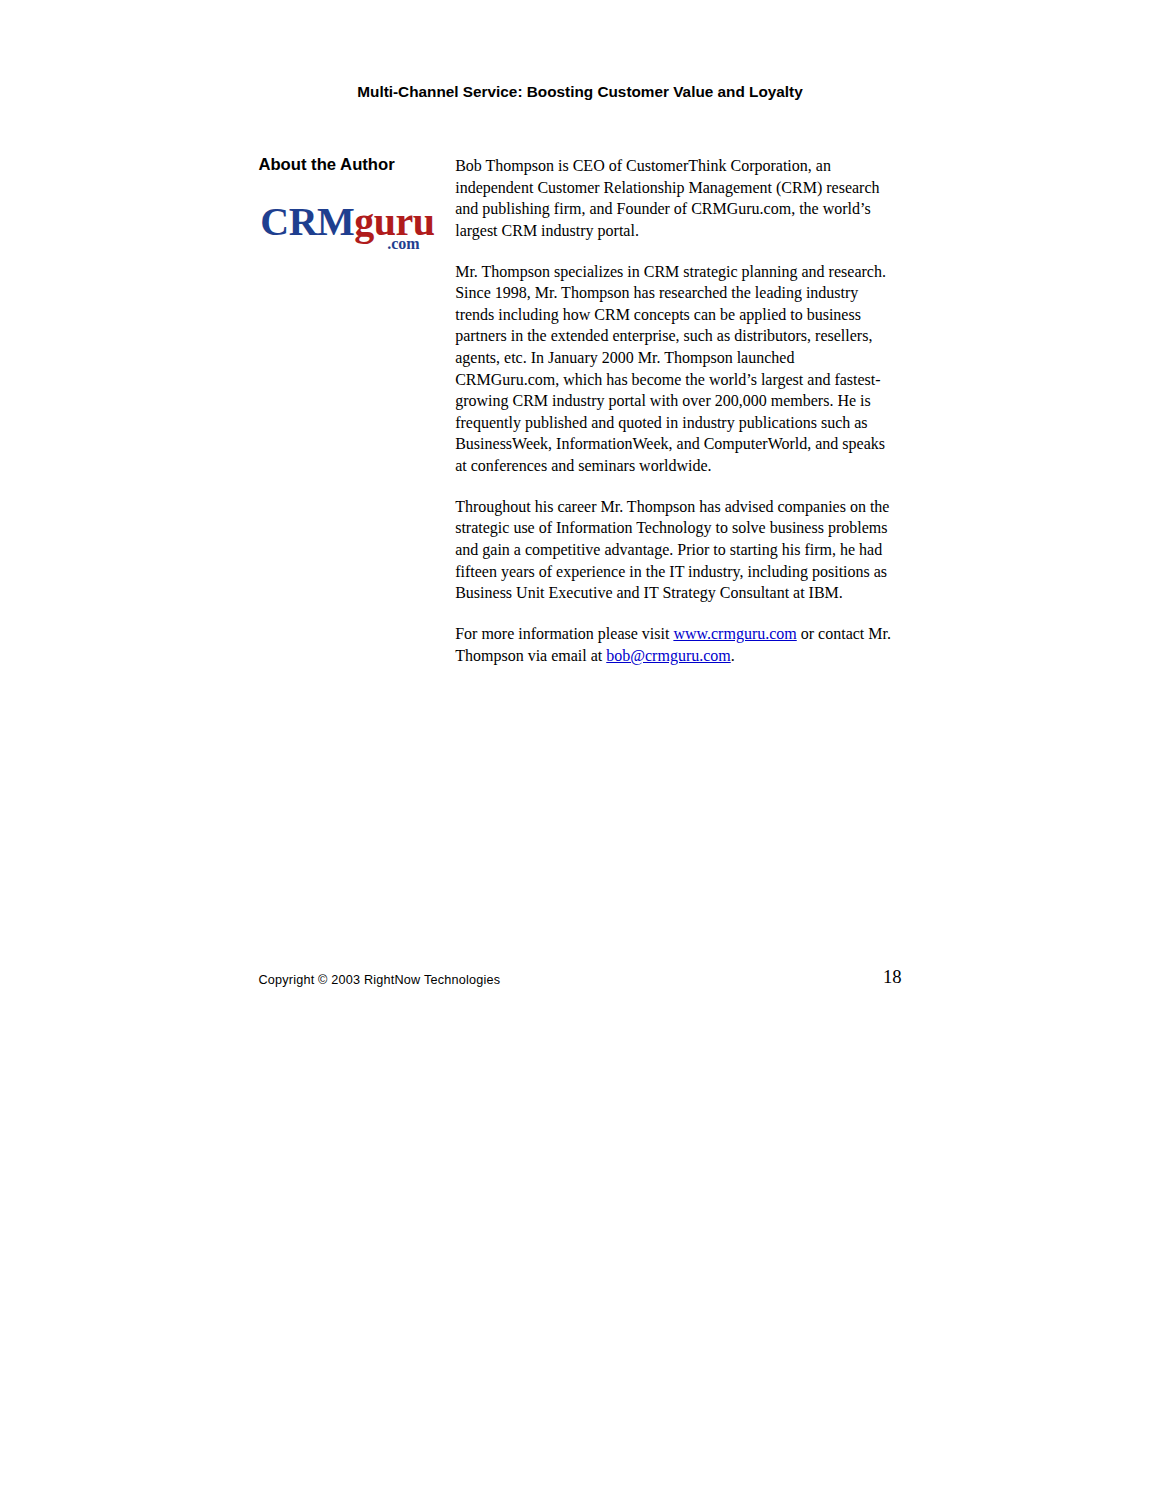Multi-Channel Service: Boosting Customer Value and Loyalty
About the Author
CRM guru .com
Bob Thompson is CEO of CustomerThink Corporation, an independent Customer Relationship Management (CRM) research and publishing firm, and Founder of CRMGuru.com, the world’s largest CRM industry portal.
Mr. Thompson specializes in CRM strategic planning and research. Since 1998, Mr. Thompson has researched the leading industry trends including how CRM concepts can be applied to business partners in the extended enterprise, such as distributors, resellers, agents, etc. In January 2000 Mr. Thompson launched CRMGuru.com, which has become the world’s largest and fastest-growing CRM industry portal with over 200,000 members. He is frequently published and quoted in industry publications such as BusinessWeek, InformationWeek, and ComputerWorld, and speaks at conferences and seminars worldwide.
Throughout his career Mr. Thompson has advised companies on the strategic use of Information Technology to solve business problems and gain a competitive advantage. Prior to starting his firm, he had fifteen years of experience in the IT industry, including positions as Business Unit Executive and IT Strategy Consultant at IBM.
For more information please visit www.crmguru.com or contact Mr. Thompson via email at bob@crmguru.com.
Copyright © 2003 RightNow Technologies
18